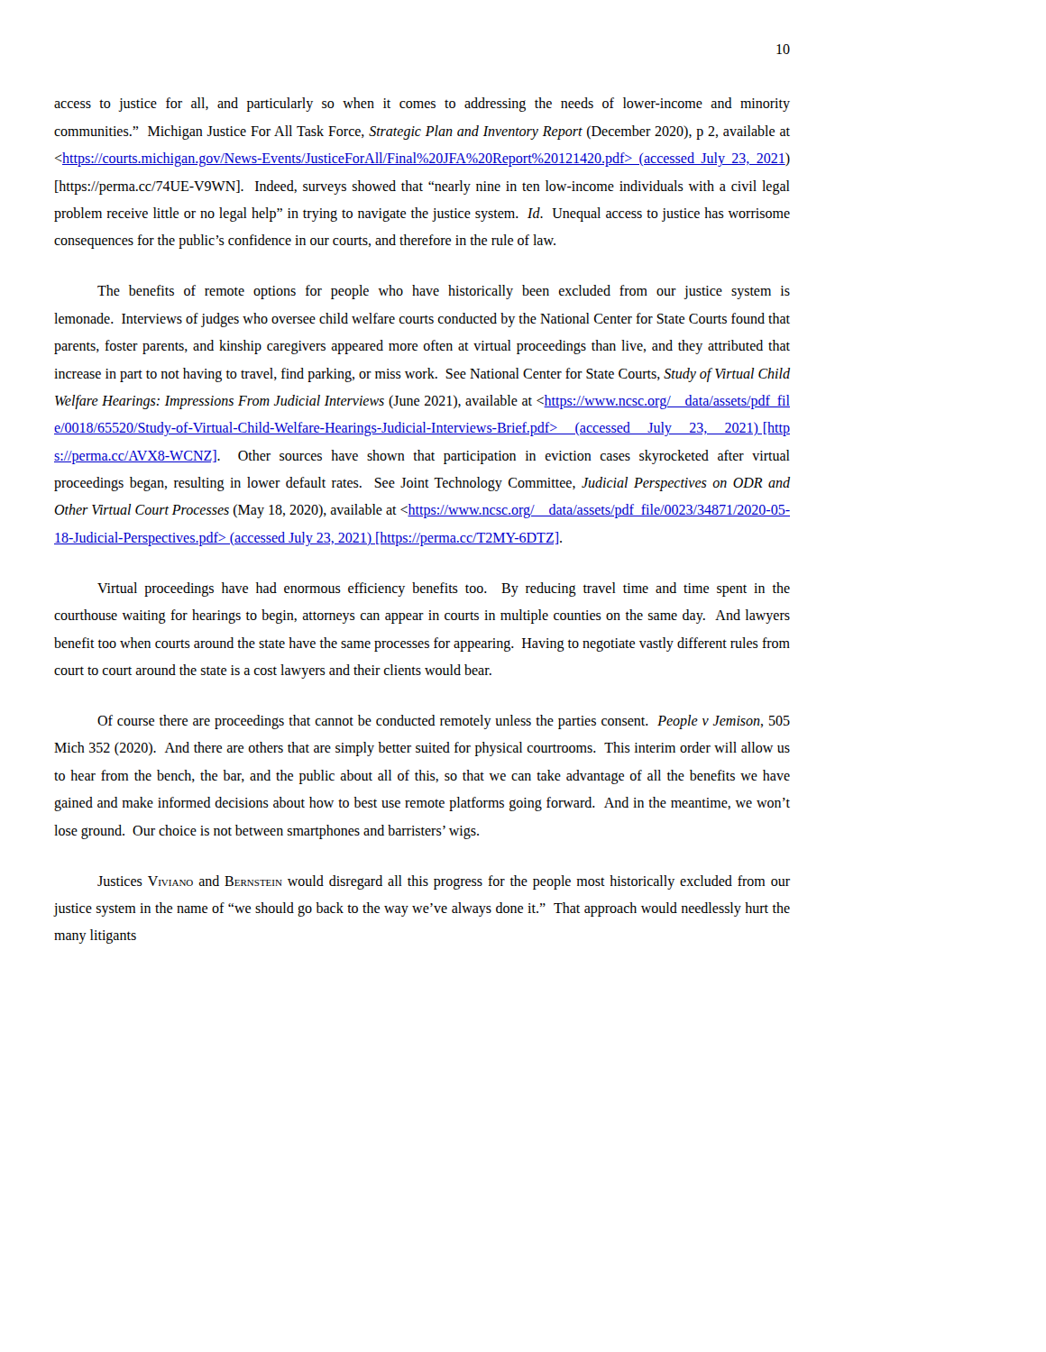10
access to justice for all, and particularly so when it comes to addressing the needs of lower-income and minority communities.” Michigan Justice For All Task Force, Strategic Plan and Inventory Report (December 2020), p 2, available at <https://courts.michigan.gov/News-Events/JusticeForAll/Final%20JFA%20Report%20121420.pdf> (accessed July 23, 2021) [https://perma.cc/74UE-V9WN]. Indeed, surveys showed that “nearly nine in ten low-income individuals with a civil legal problem receive little or no legal help” in trying to navigate the justice system. Id. Unequal access to justice has worrisome consequences for the public’s confidence in our courts, and therefore in the rule of law.
The benefits of remote options for people who have historically been excluded from our justice system is lemonade. Interviews of judges who oversee child welfare courts conducted by the National Center for State Courts found that parents, foster parents, and kinship caregivers appeared more often at virtual proceedings than live, and they attributed that increase in part to not having to travel, find parking, or miss work. See National Center for State Courts, Study of Virtual Child Welfare Hearings: Impressions From Judicial Interviews (June 2021), available at <https://www.ncsc.org/__data/assets/pdf_file/0018/65520/Study-of-Virtual-Child-Welfare-Hearings-Judicial-Interviews-Brief.pdf> (accessed July 23, 2021) [https://perma.cc/AVX8-WCNZ]. Other sources have shown that participation in eviction cases skyrocketed after virtual proceedings began, resulting in lower default rates. See Joint Technology Committee, Judicial Perspectives on ODR and Other Virtual Court Processes (May 18, 2020), available at <https://www.ncsc.org/__data/assets/pdf_file/0023/34871/2020-05-18-Judicial-Perspectives.pdf> (accessed July 23, 2021) [https://perma.cc/T2MY-6DTZ].
Virtual proceedings have had enormous efficiency benefits too. By reducing travel time and time spent in the courthouse waiting for hearings to begin, attorneys can appear in courts in multiple counties on the same day. And lawyers benefit too when courts around the state have the same processes for appearing. Having to negotiate vastly different rules from court to court around the state is a cost lawyers and their clients would bear.
Of course there are proceedings that cannot be conducted remotely unless the parties consent. People v Jemison, 505 Mich 352 (2020). And there are others that are simply better suited for physical courtrooms. This interim order will allow us to hear from the bench, the bar, and the public about all of this, so that we can take advantage of all the benefits we have gained and make informed decisions about how to best use remote platforms going forward. And in the meantime, we won’t lose ground. Our choice is not between smartphones and barristers’ wigs.
Justices Viviano and Bernstein would disregard all this progress for the people most historically excluded from our justice system in the name of “we should go back to the way we’ve always done it.” That approach would needlessly hurt the many litigants